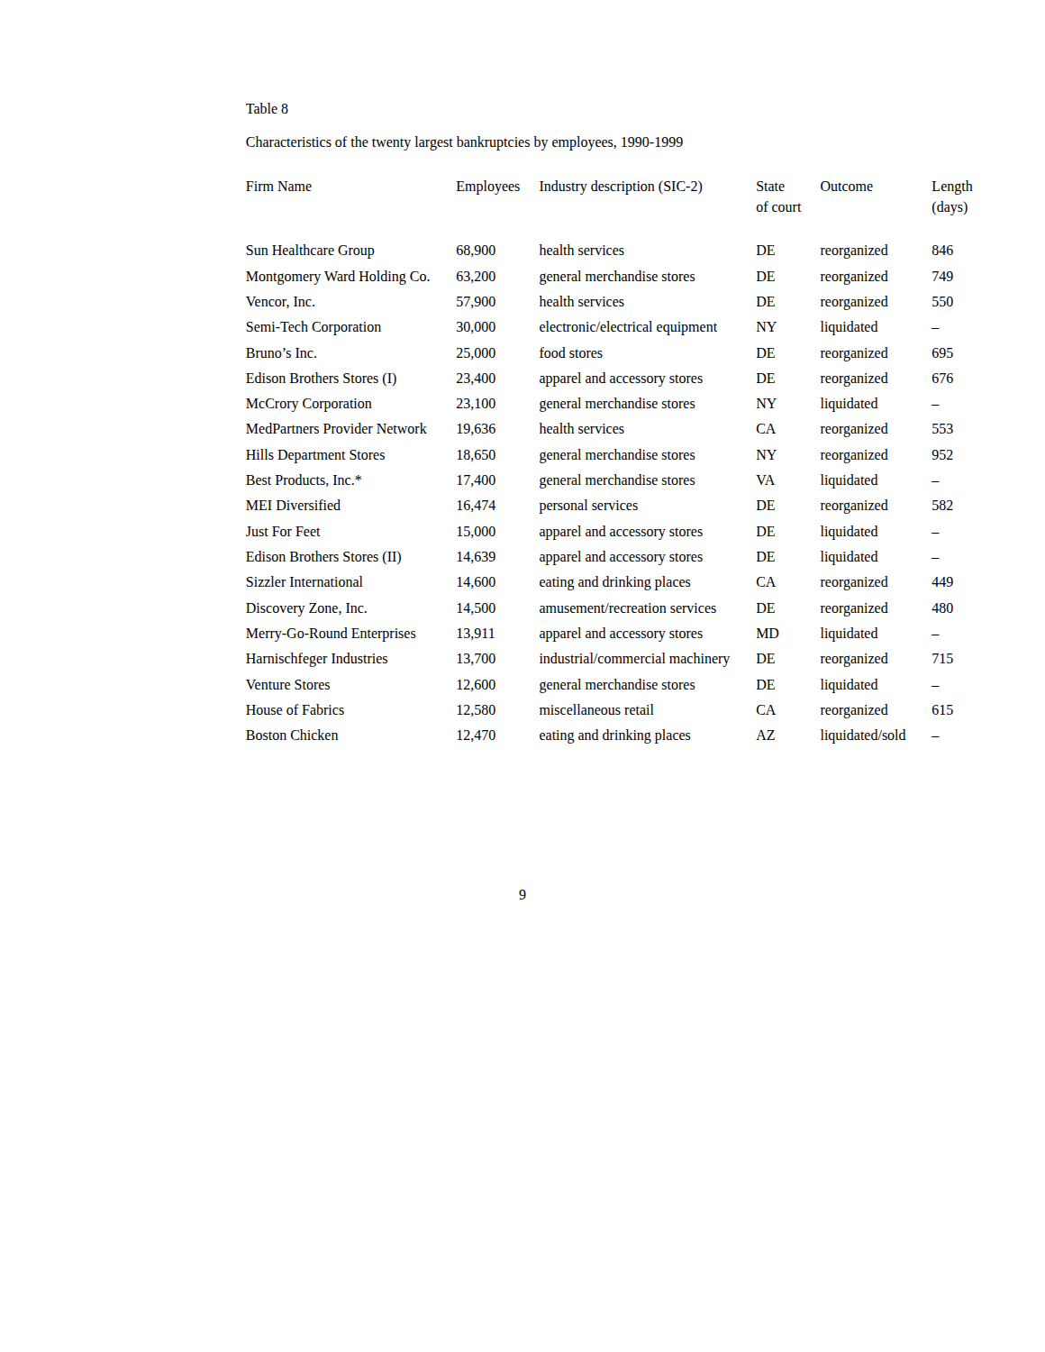Table 8
Characteristics of the twenty largest bankruptcies by employees, 1990-1999
| Firm Name | Employees | Industry description (SIC-2) | State | Outcome | Length |
| --- | --- | --- | --- | --- | --- |
| | | | of court | | (days) |
| Sun Healthcare Group | 68,900 | health services | DE | reorganized | 846 |
| Montgomery Ward Holding Co. | 63,200 | general merchandise stores | DE | reorganized | 749 |
| Vencor, Inc. | 57,900 | health services | DE | reorganized | 550 |
| Semi-Tech Corporation | 30,000 | electronic/electrical equipment | NY | liquidated | – |
| Bruno’s Inc. | 25,000 | food stores | DE | reorganized | 695 |
| Edison Brothers Stores (I) | 23,400 | apparel and accessory stores | DE | reorganized | 676 |
| McCrory Corporation | 23,100 | general merchandise stores | NY | liquidated | – |
| MedPartners Provider Network | 19,636 | health services | CA | reorganized | 553 |
| Hills Department Stores | 18,650 | general merchandise stores | NY | reorganized | 952 |
| Best Products, Inc.* | 17,400 | general merchandise stores | VA | liquidated | – |
| MEI Diversified | 16,474 | personal services | DE | reorganized | 582 |
| Just For Feet | 15,000 | apparel and accessory stores | DE | liquidated | – |
| Edison Brothers Stores (II) | 14,639 | apparel and accessory stores | DE | liquidated | – |
| Sizzler International | 14,600 | eating and drinking places | CA | reorganized | 449 |
| Discovery Zone, Inc. | 14,500 | amusement/recreation services | DE | reorganized | 480 |
| Merry-Go-Round Enterprises | 13,911 | apparel and accessory stores | MD | liquidated | – |
| Harnischfeger Industries | 13,700 | industrial/commercial machinery | DE | reorganized | 715 |
| Venture Stores | 12,600 | general merchandise stores | DE | liquidated | – |
| House of Fabrics | 12,580 | miscellaneous retail | CA | reorganized | 615 |
| Boston Chicken | 12,470 | eating and drinking places | AZ | liquidated/sold | – |
9